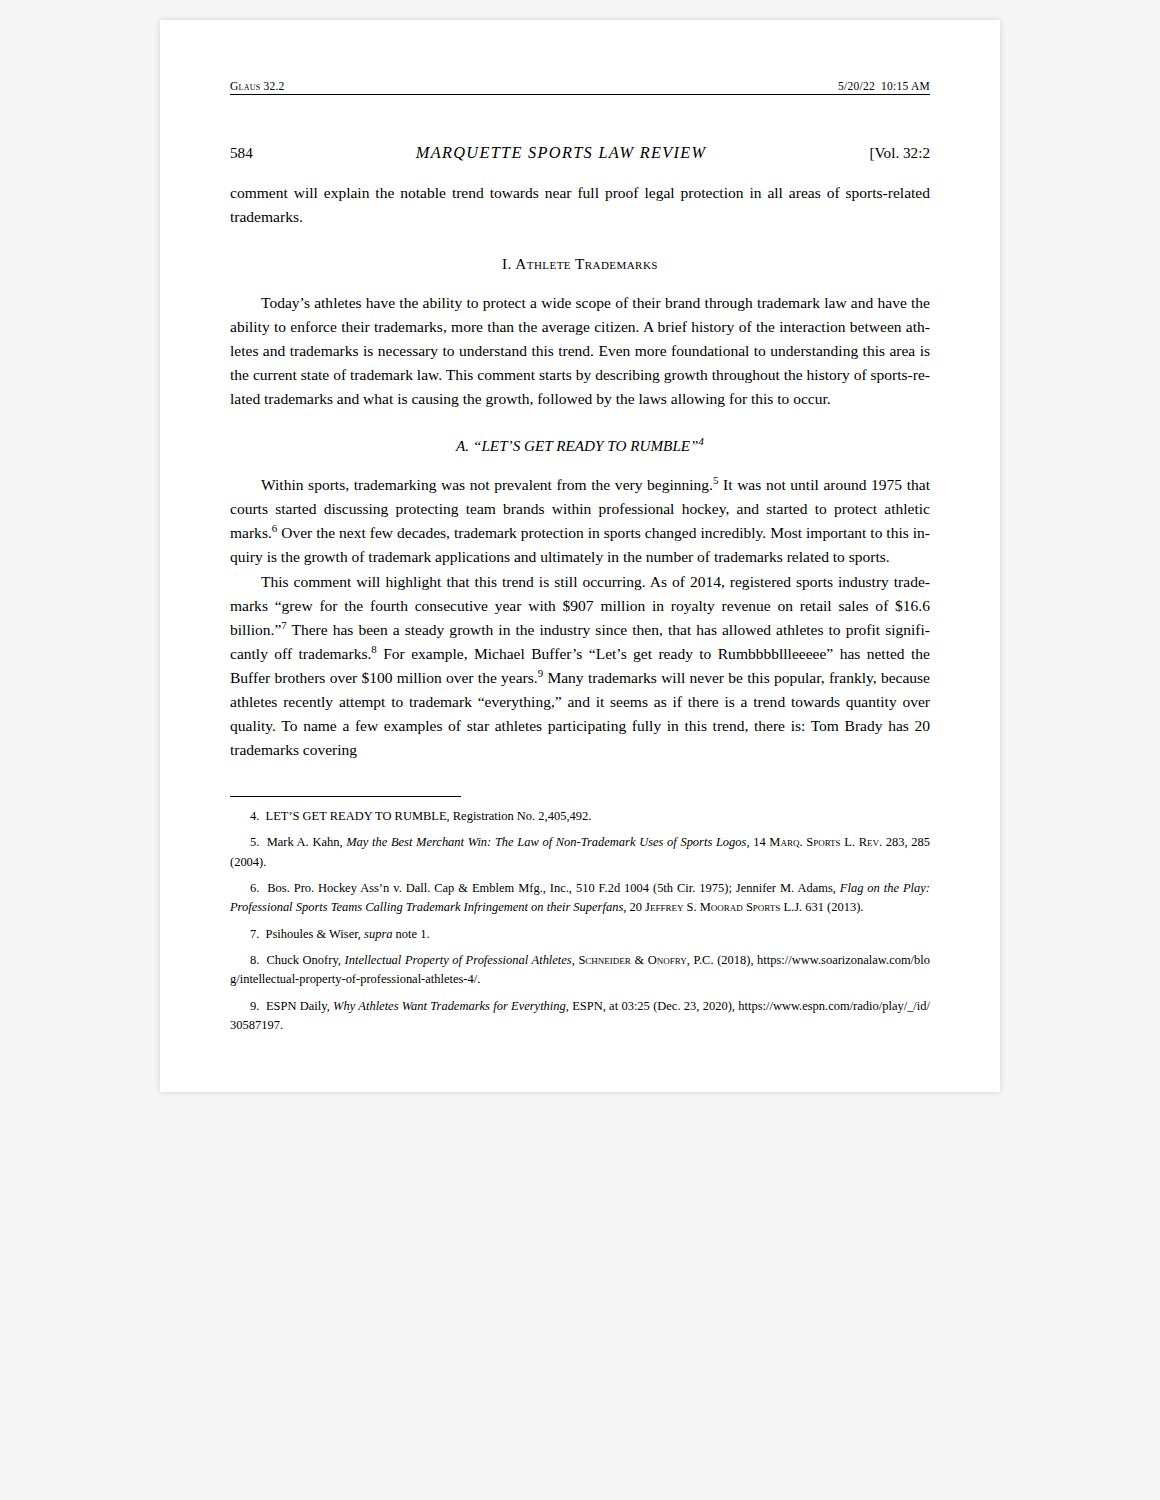Glaus 32.2 5/20/22 10:15 AM
584 MARQUETTE SPORTS LAW REVIEW [Vol. 32:2
comment will explain the notable trend towards near full proof legal protection in all areas of sports-related trademarks.
I. Athlete Trademarks
Today’s athletes have the ability to protect a wide scope of their brand through trademark law and have the ability to enforce their trademarks, more than the average citizen. A brief history of the interaction between athletes and trademarks is necessary to understand this trend. Even more foundational to understanding this area is the current state of trademark law. This comment starts by describing growth throughout the history of sports-related trademarks and what is causing the growth, followed by the laws allowing for this to occur.
A. “LET’S GET READY TO RUMBLE”4
Within sports, trademarking was not prevalent from the very beginning.5 It was not until around 1975 that courts started discussing protecting team brands within professional hockey, and started to protect athletic marks.6 Over the next few decades, trademark protection in sports changed incredibly. Most important to this inquiry is the growth of trademark applications and ultimately in the number of trademarks related to sports.
This comment will highlight that this trend is still occurring. As of 2014, registered sports industry trademarks “grew for the fourth consecutive year with $907 million in royalty revenue on retail sales of $16.6 billion.”7 There has been a steady growth in the industry since then, that has allowed athletes to profit significantly off trademarks.8 For example, Michael Buffer’s “Let’s get ready to Rumbbbbllleeeee” has netted the Buffer brothers over $100 million over the years.9 Many trademarks will never be this popular, frankly, because athletes recently attempt to trademark “everything,” and it seems as if there is a trend towards quantity over quality. To name a few examples of star athletes participating fully in this trend, there is: Tom Brady has 20 trademarks covering
4. LET’S GET READY TO RUMBLE, Registration No. 2,405,492.
5. Mark A. Kahn, May the Best Merchant Win: The Law of Non-Trademark Uses of Sports Logos, 14 Marq. Sports L. Rev. 283, 285 (2004).
6. Bos. Pro. Hockey Ass’n v. Dall. Cap & Emblem Mfg., Inc., 510 F.2d 1004 (5th Cir. 1975); Jennifer M. Adams, Flag on the Play: Professional Sports Teams Calling Trademark Infringement on their Superfans, 20 Jeffrey S. Moorad Sports L.J. 631 (2013).
7. Psihoules & Wiser, supra note 1.
8. Chuck Onofry, Intellectual Property of Professional Athletes, Schneider & Onofry, P.C. (2018), https://www.soarizonalaw.com/blog/intellectual-property-of-professional-athletes-4/.
9. ESPN Daily, Why Athletes Want Trademarks for Everything, ESPN, at 03:25 (Dec. 23, 2020), https://www.espn.com/radio/play/_/id/30587197.